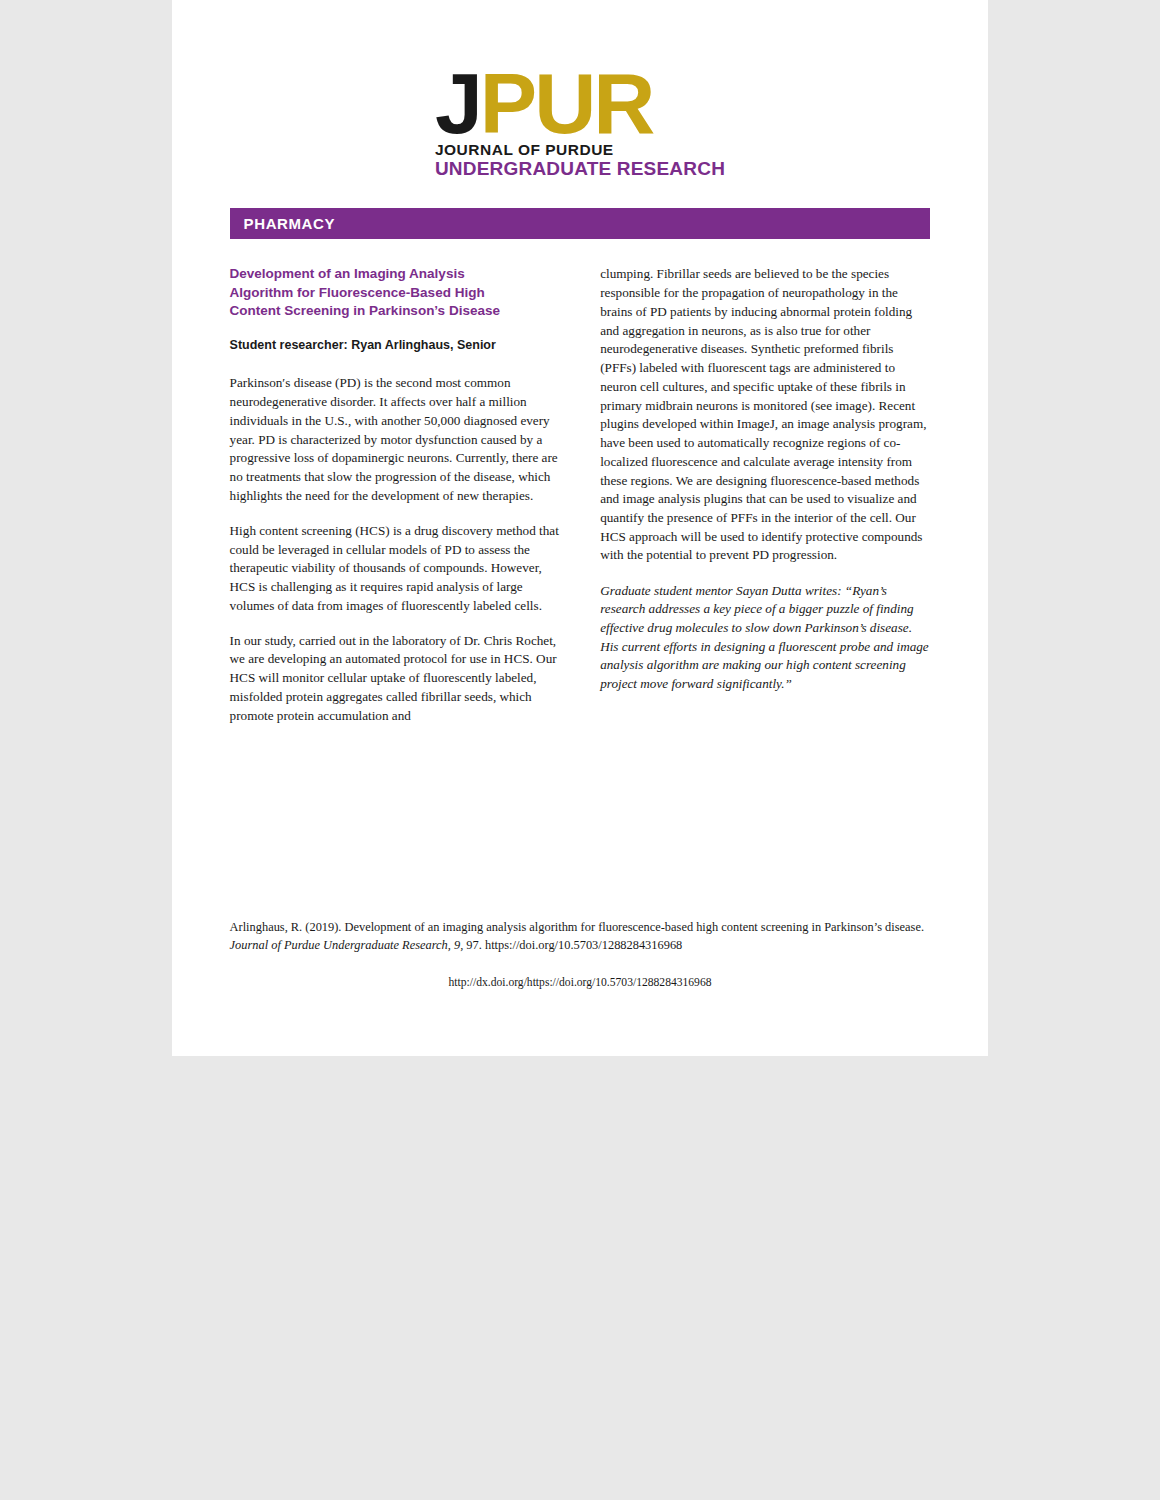JPUR
JOURNAL OF PURDUE
UNDERGRADUATE RESEARCH
PHARMACY
Development of an Imaging Analysis
Algorithm for Fluorescence-Based High
Content Screening in Parkinson’s Disease
Student researcher: Ryan Arlinghaus, Senior
Parkinson′s disease (PD) is the second most common neurodegenerative disorder. It affects over half a million individuals in the U.S., with another 50,000 diagnosed every year. PD is characterized by motor dysfunction caused by a progressive loss of dopaminergic neurons. Currently, there are no treatments that slow the progression of the disease, which highlights the need for the development of new therapies.
High content screening (HCS) is a drug discovery method that could be leveraged in cellular models of PD to assess the therapeutic viability of thousands of compounds. However, HCS is challenging as it requires rapid analysis of large volumes of data from images of fluorescently labeled cells.
In our study, carried out in the laboratory of Dr. Chris Rochet, we are developing an automated protocol for use in HCS. Our HCS will monitor cellular uptake of fluorescently labeled, misfolded protein aggregates called fibrillar seeds, which promote protein accumulation and
clumping. Fibrillar seeds are believed to be the species responsible for the propagation of neuropathology in the brains of PD patients by inducing abnormal protein folding and aggregation in neurons, as is also true for other neurodegenerative diseases. Synthetic preformed fibrils (PFFs) labeled with fluorescent tags are administered to neuron cell cultures, and specific uptake of these fibrils in primary midbrain neurons is monitored (see image). Recent plugins developed within ImageJ, an image analysis program, have been used to automatically recognize regions of co-localized fluorescence and calculate average intensity from these regions. We are designing fluorescence-based methods and image analysis plugins that can be used to visualize and quantify the presence of PFFs in the interior of the cell. Our HCS approach will be used to identify protective compounds with the potential to prevent PD progression.
Graduate student mentor Sayan Dutta writes: “Ryan’s research addresses a key piece of a bigger puzzle of finding effective drug molecules to slow down Parkinson’s disease. His current efforts in designing a fluorescent probe and image analysis algorithm are making our high content screening project move forward significantly.”
Arlinghaus, R. (2019). Development of an imaging analysis algorithm for fluorescence-based high content screening in Parkinson’s disease. Journal of Purdue Undergraduate Research, 9, 97. https://doi.org/10.5703/1288284316968
http://dx.doi.org/https://doi.org/10.5703/1288284316968